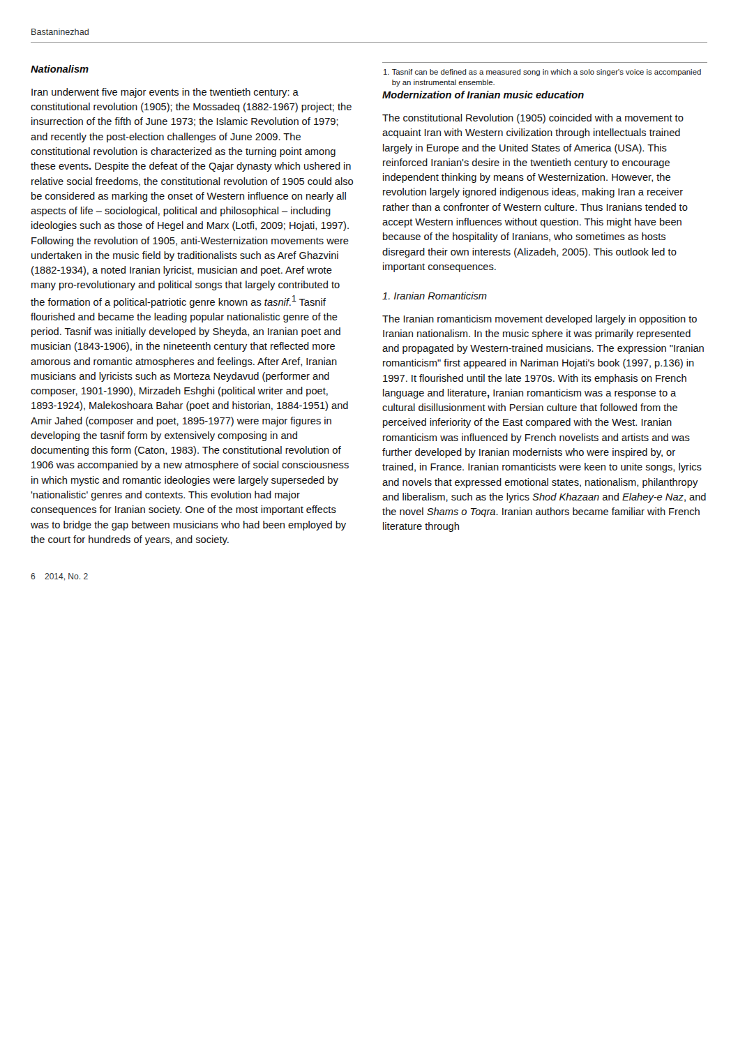Bastaninezhad
Nationalism
Iran underwent five major events in the twentieth century: a constitutional revolution (1905); the Mossadeq (1882-1967) project; the insurrection of the fifth of June 1973; the Islamic Revolution of 1979; and recently the post-election challenges of June 2009. The constitutional revolution is characterized as the turning point among these events. Despite the defeat of the Qajar dynasty which ushered in relative social freedoms, the constitutional revolution of 1905 could also be considered as marking the onset of Western influence on nearly all aspects of life – sociological, political and philosophical – including ideologies such as those of Hegel and Marx (Lotfi, 2009; Hojati, 1997). Following the revolution of 1905, anti-Westernization movements were undertaken in the music field by traditionalists such as Aref Ghazvini (1882-1934), a noted Iranian lyricist, musician and poet. Aref wrote many pro-revolutionary and political songs that largely contributed to the formation of a political-patriotic genre known as tasnif.1 Tasnif flourished and became the leading popular nationalistic genre of the period. Tasnif was initially developed by Sheyda, an Iranian poet and musician (1843-1906), in the nineteenth century that reflected more amorous and romantic atmospheres and feelings. After Aref, Iranian musicians and lyricists such as Morteza Neydavud (performer and composer, 1901-1990), Mirzadeh Eshghi (political writer and poet, 1893-1924), Malekoshoara Bahar (poet and historian, 1884-1951) and Amir Jahed (composer and poet, 1895-1977) were major figures in developing the tasnif form by extensively composing in and documenting this form (Caton, 1983). The constitutional revolution of 1906 was accompanied by a new atmosphere of social consciousness in which mystic and romantic ideologies were largely superseded by 'nationalistic' genres and contexts. This evolution had major consequences for Iranian society. One of the most important effects was to bridge the gap between musicians who had been employed by the court for hundreds of years, and society.
Tasnif can be defined as a measured song in which a solo singer's voice is accompanied by an instrumental ensemble.
Modernization of Iranian music education
The constitutional Revolution (1905) coincided with a movement to acquaint Iran with Western civilization through intellectuals trained largely in Europe and the United States of America (USA). This reinforced Iranian's desire in the twentieth century to encourage independent thinking by means of Westernization. However, the revolution largely ignored indigenous ideas, making Iran a receiver rather than a confronter of Western culture. Thus Iranians tended to accept Western influences without question. This might have been because of the hospitality of Iranians, who sometimes as hosts disregard their own interests (Alizadeh, 2005). This outlook led to important consequences.
1. Iranian Romanticism
The Iranian romanticism movement developed largely in opposition to Iranian nationalism. In the music sphere it was primarily represented and propagated by Western-trained musicians. The expression "Iranian romanticism" first appeared in Nariman Hojati's book (1997, p.136) in 1997. It flourished until the late 1970s. With its emphasis on French language and literature, Iranian romanticism was a response to a cultural disillusionment with Persian culture that followed from the perceived inferiority of the East compared with the West. Iranian romanticism was influenced by French novelists and artists and was further developed by Iranian modernists who were inspired by, or trained, in France. Iranian romanticists were keen to unite songs, lyrics and novels that expressed emotional states, nationalism, philanthropy and liberalism, such as the lyrics Shod Khazaan and Elahey-e Naz, and the novel Shams o Toqra. Iranian authors became familiar with French literature through
6 2014, No. 2